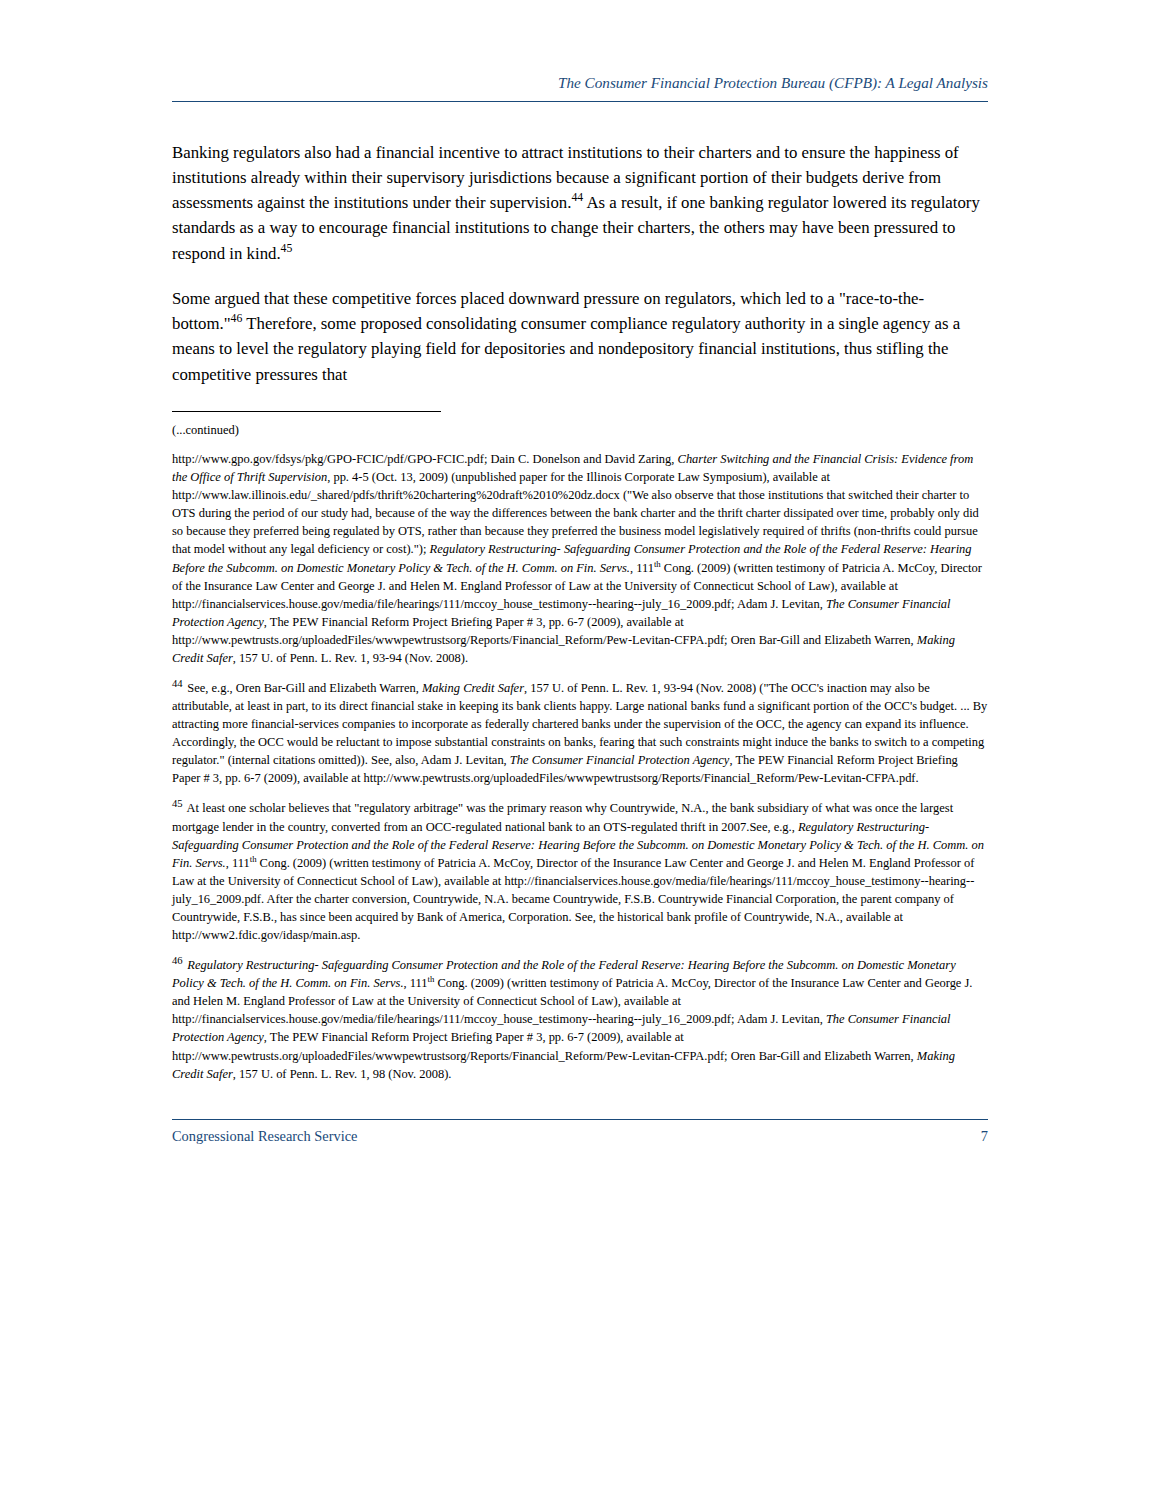The Consumer Financial Protection Bureau (CFPB): A Legal Analysis
Banking regulators also had a financial incentive to attract institutions to their charters and to ensure the happiness of institutions already within their supervisory jurisdictions because a significant portion of their budgets derive from assessments against the institutions under their supervision.44 As a result, if one banking regulator lowered its regulatory standards as a way to encourage financial institutions to change their charters, the others may have been pressured to respond in kind.45
Some argued that these competitive forces placed downward pressure on regulators, which led to a "race-to-the-bottom."46 Therefore, some proposed consolidating consumer compliance regulatory authority in a single agency as a means to level the regulatory playing field for depositories and nondepository financial institutions, thus stifling the competitive pressures that
(...continued)
http://www.gpo.gov/fdsys/pkg/GPO-FCIC/pdf/GPO-FCIC.pdf; Dain C. Donelson and David Zaring, Charter Switching and the Financial Crisis: Evidence from the Office of Thrift Supervision, pp. 4-5 (Oct. 13, 2009) (unpublished paper for the Illinois Corporate Law Symposium), available at http://www.law.illinois.edu/_shared/pdfs/thrift%20chartering%20draft%2010%20dz.docx ("We also observe that those institutions that switched their charter to OTS during the period of our study had, because of the way the differences between the bank charter and the thrift charter dissipated over time, probably only did so because they preferred being regulated by OTS, rather than because they preferred the business model legislatively required of thrifts (non-thrifts could pursue that model without any legal deficiency or cost)."); Regulatory Restructuring- Safeguarding Consumer Protection and the Role of the Federal Reserve: Hearing Before the Subcomm. on Domestic Monetary Policy & Tech. of the H. Comm. on Fin. Servs., 111th Cong. (2009) (written testimony of Patricia A. McCoy, Director of the Insurance Law Center and George J. and Helen M. England Professor of Law at the University of Connecticut School of Law), available at http://financialservices.house.gov/media/file/hearings/111/mccoy_house_testimony--hearing--july_16_2009.pdf; Adam J. Levitan, The Consumer Financial Protection Agency, The PEW Financial Reform Project Briefing Paper # 3, pp. 6-7 (2009), available at http://www.pewtrusts.org/uploadedFiles/wwwpewtrustsorg/Reports/Financial_Reform/Pew-Levitan-CFPA.pdf; Oren Bar-Gill and Elizabeth Warren, Making Credit Safer, 157 U. of Penn. L. Rev. 1, 93-94 (Nov. 2008).
44 See, e.g., Oren Bar-Gill and Elizabeth Warren, Making Credit Safer, 157 U. of Penn. L. Rev. 1, 93-94 (Nov. 2008) ("The OCC's inaction may also be attributable, at least in part, to its direct financial stake in keeping its bank clients happy. Large national banks fund a significant portion of the OCC's budget. ... By attracting more financial-services companies to incorporate as federally chartered banks under the supervision of the OCC, the agency can expand its influence. Accordingly, the OCC would be reluctant to impose substantial constraints on banks, fearing that such constraints might induce the banks to switch to a competing regulator." (internal citations omitted)). See, also, Adam J. Levitan, The Consumer Financial Protection Agency, The PEW Financial Reform Project Briefing Paper # 3, pp. 6-7 (2009), available at http://www.pewtrusts.org/uploadedFiles/wwwpewtrustsorg/Reports/Financial_Reform/Pew-Levitan-CFPA.pdf.
45 At least one scholar believes that "regulatory arbitrage" was the primary reason why Countrywide, N.A., the bank subsidiary of what was once the largest mortgage lender in the country, converted from an OCC-regulated national bank to an OTS-regulated thrift in 2007.See, e.g., Regulatory Restructuring- Safeguarding Consumer Protection and the Role of the Federal Reserve: Hearing Before the Subcomm. on Domestic Monetary Policy & Tech. of the H. Comm. on Fin. Servs., 111th Cong. (2009) (written testimony of Patricia A. McCoy, Director of the Insurance Law Center and George J. and Helen M. England Professor of Law at the University of Connecticut School of Law), available at http://financialservices.house.gov/media/file/hearings/111/mccoy_house_testimony--hearing--july_16_2009.pdf. After the charter conversion, Countrywide, N.A. became Countrywide, F.S.B. Countrywide Financial Corporation, the parent company of Countrywide, F.S.B., has since been acquired by Bank of America, Corporation. See, the historical bank profile of Countrywide, N.A., available at http://www2.fdic.gov/idasp/main.asp.
46 Regulatory Restructuring- Safeguarding Consumer Protection and the Role of the Federal Reserve: Hearing Before the Subcomm. on Domestic Monetary Policy & Tech. of the H. Comm. on Fin. Servs., 111th Cong. (2009) (written testimony of Patricia A. McCoy, Director of the Insurance Law Center and George J. and Helen M. England Professor of Law at the University of Connecticut School of Law), available at http://financialservices.house.gov/media/file/hearings/111/mccoy_house_testimony--hearing--july_16_2009.pdf; Adam J. Levitan, The Consumer Financial Protection Agency, The PEW Financial Reform Project Briefing Paper # 3, pp. 6-7 (2009), available at http://www.pewtrusts.org/uploadedFiles/wwwpewtrustsorg/Reports/Financial_Reform/Pew-Levitan-CFPA.pdf; Oren Bar-Gill and Elizabeth Warren, Making Credit Safer, 157 U. of Penn. L. Rev. 1, 98 (Nov. 2008).
Congressional Research Service 7